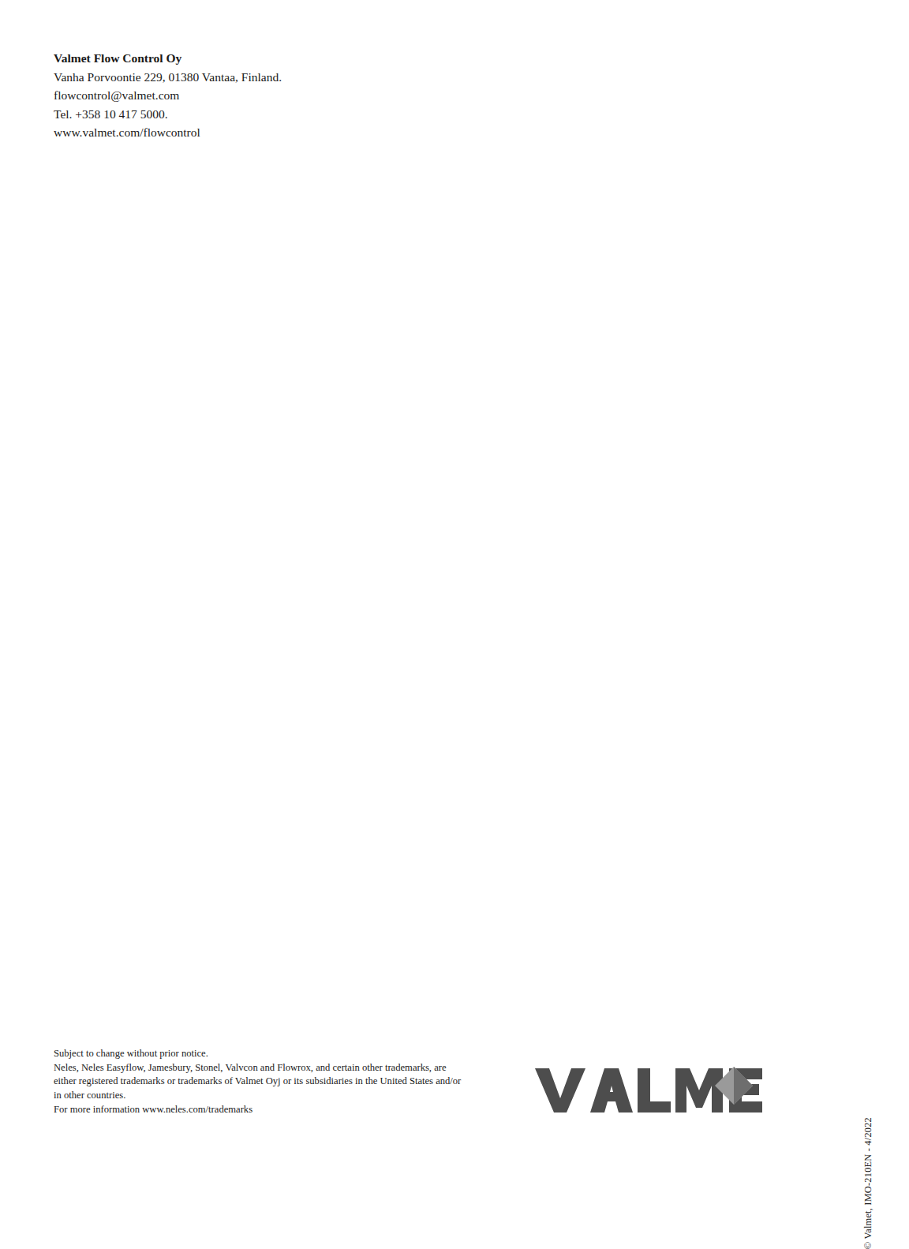Valmet Flow Control Oy
Vanha Porvoontie 229, 01380 Vantaa, Finland.
flowcontrol@valmet.com
Tel. +358 10 417 5000.
www.valmet.com/flowcontrol
Subject to change without prior notice.
Neles, Neles Easyflow, Jamesbury, Stonel, Valvcon and Flowrox, and certain other trademarks, are either registered trademarks or trademarks of Valmet Oyj or its subsidiaries in the United States and/or in other countries.
For more information www.neles.com/trademarks
© Valmet, IMO-210EN - 4/2022